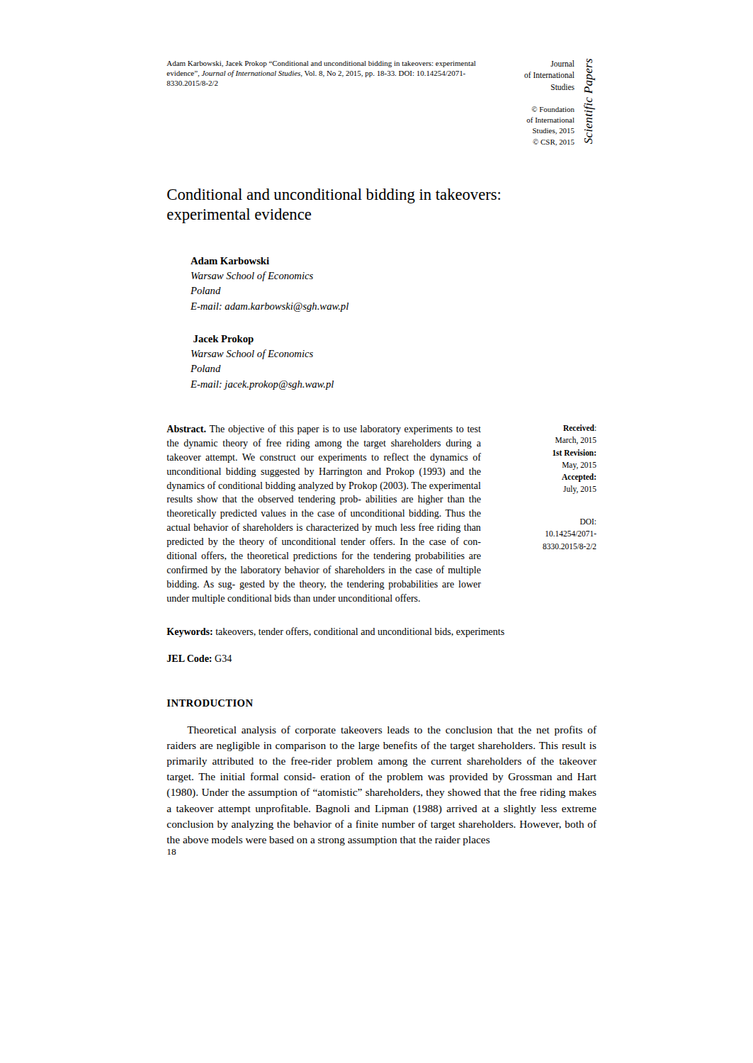Adam Karbowski, Jacek Prokop “Conditional and unconditional bidding in takeovers: experimental evidence”, Journal of International Studies, Vol. 8, No 2, 2015, pp. 18-33. DOI: 10.14254/2071-8330.2015/8-2/2
Journal
of International
Studies
© Foundation
of International
Studies, 2015
© CSR, 2015
Scientific Papers
Conditional and unconditional bidding in takeovers:
experimental evidence
Adam Karbowski
Warsaw School of Economics
Poland
E-mail: adam.karbowski@sgh.waw.pl
Jacek Prokop
Warsaw School of Economics
Poland
E-mail: jacek.prokop@sgh.waw.pl
Abstract. The objective of this paper is to use laboratory experiments to test the dynamic theory of free riding among the target shareholders during a takeover attempt. We construct our experiments to reflect the dynamics of unconditional bidding suggested by Harrington and Prokop (1993) and the dynamics of conditional bidding analyzed by Prokop (2003). The experimental results show that the observed tendering prob- abilities are higher than the theoretically predicted values in the case of unconditional bidding. Thus the actual behavior of shareholders is characterized by much less free riding than predicted by the theory of unconditional tender offers. In the case of con- ditional offers, the theoretical predictions for the tendering probabilities are confirmed by the laboratory behavior of shareholders in the case of multiple bidding. As sug- gested by the theory, the tendering probabilities are lower under multiple conditional bids than under unconditional offers.
Received:
March, 2015
1st Revision:
May, 2015
Accepted:
July, 2015
DOI:
10.14254/2071-
8330.2015/8-2/2
Keywords: takeovers, tender offers, conditional and unconditional bids, experiments
JEL Code: G34
INTRODUCTION
Theoretical analysis of corporate takeovers leads to the conclusion that the net profits of raiders are negligible in comparison to the large benefits of the target shareholders. This result is primarily attributed to the free-rider problem among the current shareholders of the takeover target. The initial formal consid- eration of the problem was provided by Grossman and Hart (1980). Under the assumption of “atomistic” shareholders, they showed that the free riding makes a takeover attempt unprofitable. Bagnoli and Lipman (1988) arrived at a slightly less extreme conclusion by analyzing the behavior of a finite number of target shareholders. However, both of the above models were based on a strong assumption that the raider places
18